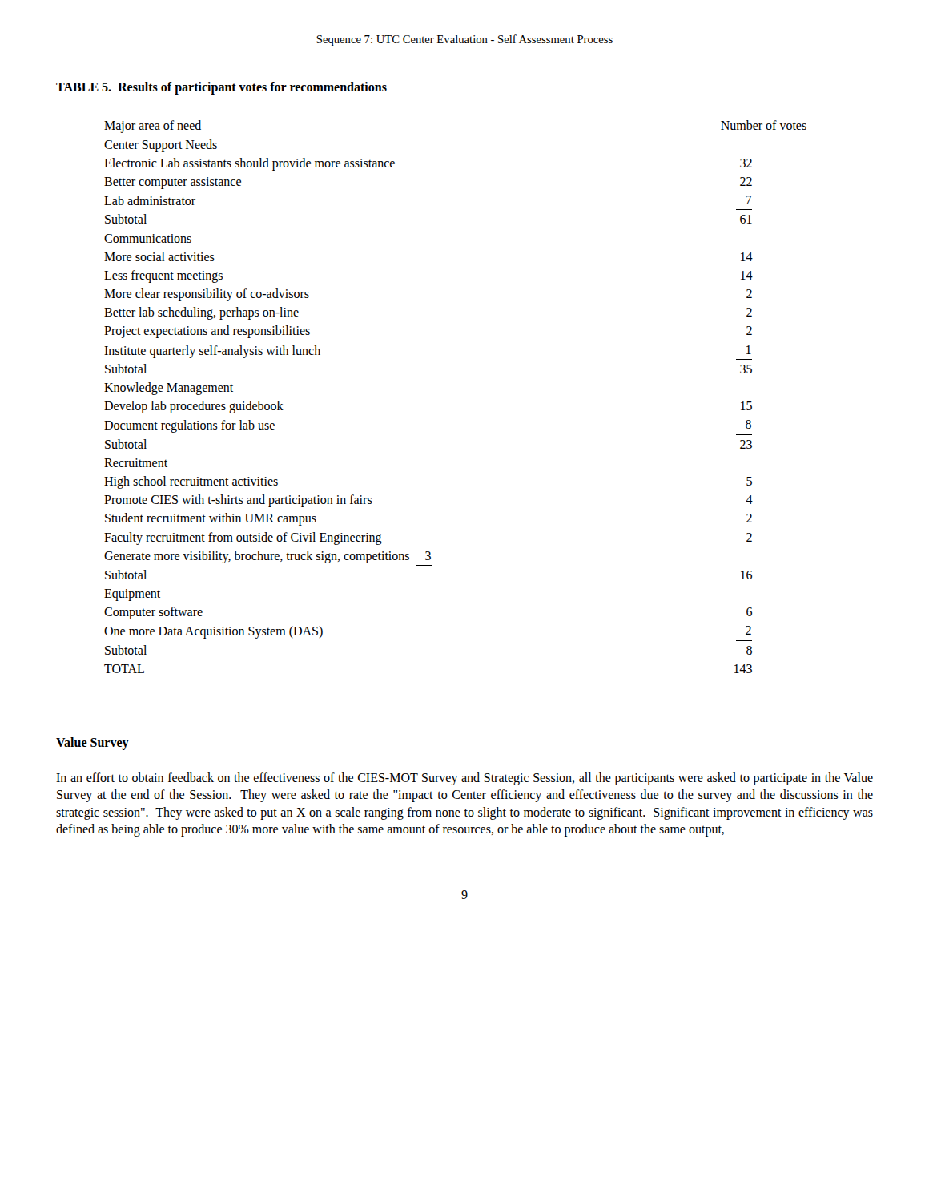Sequence 7: UTC Center Evaluation - Self Assessment Process
TABLE 5. Results of participant votes for recommendations
| Major area of need | Number of votes |
| Center Support Needs | | |
| Electronic Lab assistants should provide more assistance | 32 | |
| Better computer assistance | 22 | |
| Lab administrator | 7 | |
| Subtotal | 61 | |
| Communications | | |
| More social activities | 14 | |
| Less frequent meetings | 14 | |
| More clear responsibility of co-advisors | 2 | |
| Better lab scheduling, perhaps on-line | 2 | |
| Project expectations and responsibilities | 2 | |
| Institute quarterly self-analysis with lunch | 1 | |
| Subtotal | 35 | |
| Knowledge Management | | |
| Develop lab procedures guidebook | 15 | |
| Document regulations for lab use | 8 | |
| Subtotal | 23 | |
| Recruitment | | |
| High school recruitment activities | 5 | |
| Promote CIES with t-shirts and participation in fairs | 4 | |
| Student recruitment within UMR campus | 2 | |
| Faculty recruitment from outside of Civil Engineering | 2 | |
| Generate more visibility, brochure, truck sign, competitions 3 | | |
| Subtotal | 16 | |
| Equipment | | |
| Computer software | 6 | |
| One more Data Acquisition System (DAS) | 2 | |
| Subtotal | 8 | |
| TOTAL | 143 | |
Value Survey
In an effort to obtain feedback on the effectiveness of the CIES-MOT Survey and Strategic Session, all the participants were asked to participate in the Value Survey at the end of the Session. They were asked to rate the "impact to Center efficiency and effectiveness due to the survey and the discussions in the strategic session". They were asked to put an X on a scale ranging from none to slight to moderate to significant. Significant improvement in efficiency was defined as being able to produce 30% more value with the same amount of resources, or be able to produce about the same output,
9